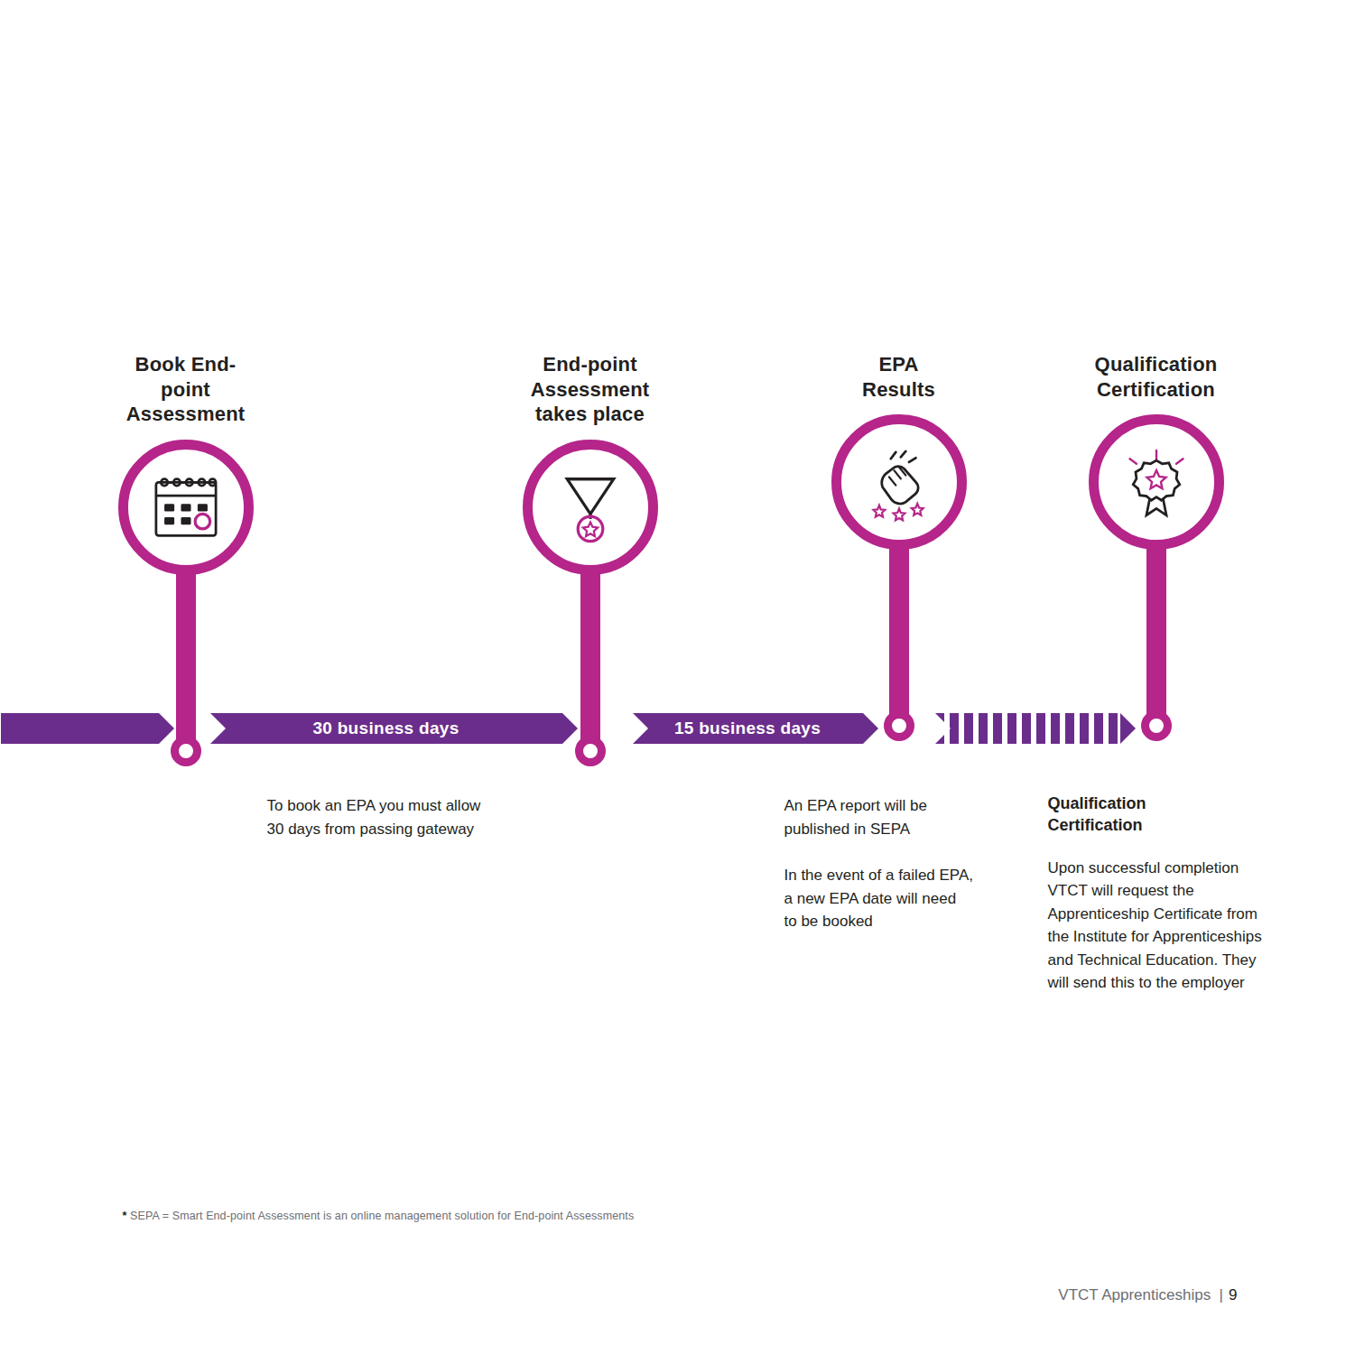Book End-point
Assessment
End-point
Assessment
takes place
EPA
Results
Qualification
Certification
30 business days
15 business days
To book an EPA you must allow
30 days from passing gateway
An EPA report will be
published in SEPA
In the event of a failed EPA,
a new EPA date will need
to be booked
Qualification
Certification Upon successful completion VTCT will request the Apprenticeship Certificate from the Institute for Apprenticeships and Technical Education. They will send this to the employer
* SEPA = Smart End-point Assessment is an online management solution for End-point Assessments
VTCT Apprenticeships |9